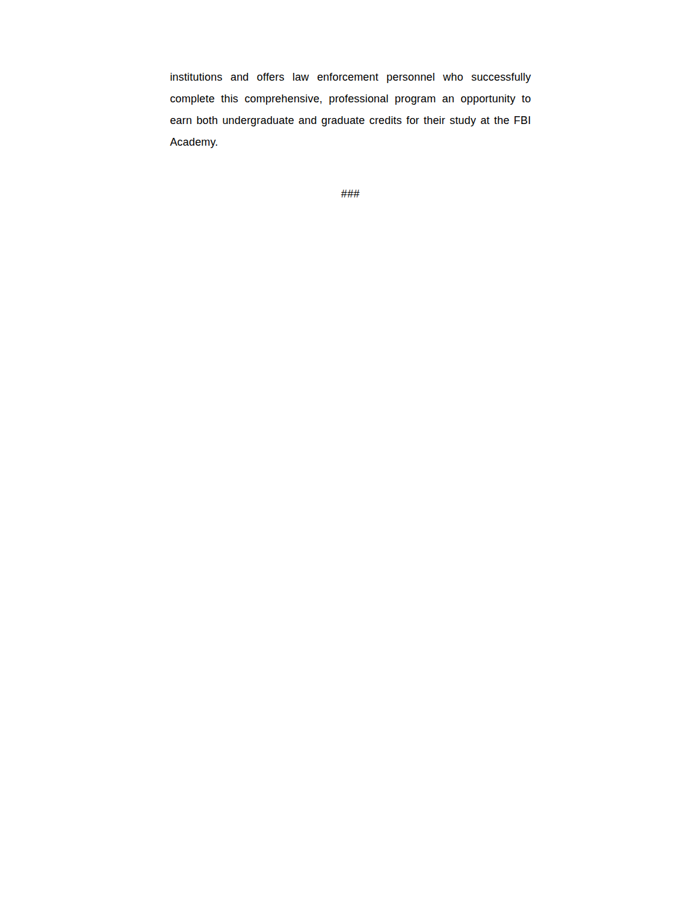institutions and offers law enforcement personnel who successfully complete this comprehensive, professional program an opportunity to earn both undergraduate and graduate credits for their study at the FBI Academy.
###